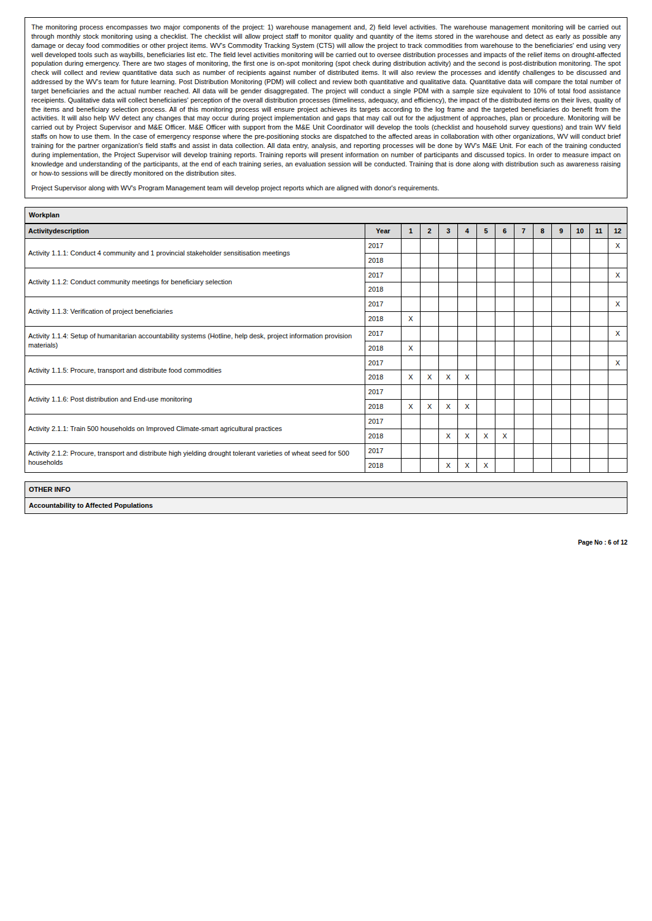The monitoring process encompasses two major components of the project: 1) warehouse management and, 2) field level activities. The warehouse management monitoring will be carried out through monthly stock monitoring using a checklist. The checklist will allow project staff to monitor quality and quantity of the items stored in the warehouse and detect as early as possible any damage or decay food commodities or other project items. WV's Commodity Tracking System (CTS) will allow the project to track commodities from warehouse to the beneficiaries' end using very well developed tools such as waybills, beneficiaries list etc. The field level activities monitoring will be carried out to oversee distribution processes and impacts of the relief items on drought-affected population during emergency. There are two stages of monitoring, the first one is on-spot monitoring (spot check during distribution activity) and the second is post-distribution monitoring. The spot check will collect and review quantitative data such as number of recipients against number of distributed items. It will also review the processes and identify challenges to be discussed and addressed by the WV's team for future learning. Post Distribution Monitoring (PDM) will collect and review both quantitative and qualitative data. Quantitative data will compare the total number of target beneficiaries and the actual number reached. All data will be gender disaggregated. The project will conduct a single PDM with a sample size equivalent to 10% of total food assistance receipients. Qualitative data will collect beneficiaries' perception of the overall distribution processes (timeliness, adequacy, and efficiency), the impact of the distributed items on their lives, quality of the items and beneficiary selection process. All of this monitoring process will ensure project achieves its targets according to the log frame and the targeted beneficiaries do benefit from the activities. It will also help WV detect any changes that may occur during project implementation and gaps that may call out for the adjustment of approaches, plan or procedure. Monitoring will be carried out by Project Supervisor and M&E Officer. M&E Officer with support from the M&E Unit Coordinator will develop the tools (checklist and household survey questions) and train WV field staffs on how to use them. In the case of emergency response where the pre-positioning stocks are dispatched to the affected areas in collaboration with other organizations, WV will conduct brief training for the partner organization's field staffs and assist in data collection. All data entry, analysis, and reporting processes will be done by WV's M&E Unit. For each of the training conducted during implementation, the Project Supervisor will develop training reports. Training reports will present information on number of participants and discussed topics. In order to measure impact on knowledge and understanding of the participants, at the end of each training series, an evaluation session will be conducted. Training that is done along with distribution such as awareness raising or how-to sessions will be directly monitored on the distribution sites.
Project Supervisor along with WV's Program Management team will develop project reports which are aligned with donor's requirements.
Workplan
| Activitydescription | Year | 1 | 2 | 3 | 4 | 5 | 6 | 7 | 8 | 9 | 10 | 11 | 12 |
| --- | --- | --- | --- | --- | --- | --- | --- | --- | --- | --- | --- | --- | --- |
| Activity 1.1.1: Conduct 4 community and 1 provincial stakeholder sensitisation meetings | 2017 | | | | | | | | | | | | X |
| 2018 | | | | | | | | | | | | |
| Activity 1.1.2: Conduct community meetings for beneficiary selection | 2017 | | | | | | | | | | | | X |
| 2018 | | | | | | | | | | | | |
| Activity 1.1.3: Verification of project beneficiaries | 2017 | | | | | | | | | | | | X |
| 2018 | X | | | | | | | | | | | |
| Activity 1.1.4: Setup of humanitarian accountability systems (Hotline, help desk, project information provision materials) | 2017 | | | | | | | | | | | | X |
| 2018 | X | | | | | | | | | | | |
| Activity 1.1.5: Procure, transport and distribute food commodities | 2017 | | | | | | | | | | | | X |
| 2018 | X | X | X | X | | | | | | | | |
| Activity 1.1.6: Post distribution and End-use monitoring | 2017 | | | | | | | | | | | | |
| 2018 | X | X | X | X | | | | | | | | |
| Activity 2.1.1: Train 500 households on Improved Climate-smart agricultural practices | 2017 | | | | | | | | | | | | |
| 2018 | | | X | X | X | X | | | | | | |
| Activity 2.1.2: Procure, transport and distribute high yielding drought tolerant varieties of wheat seed for 500 households | 2017 | | | | | | | | | | | | |
| 2018 | | | X | X | X | | | | | | | |
OTHER INFO
Accountability to Affected Populations
Page No : 6 of 12